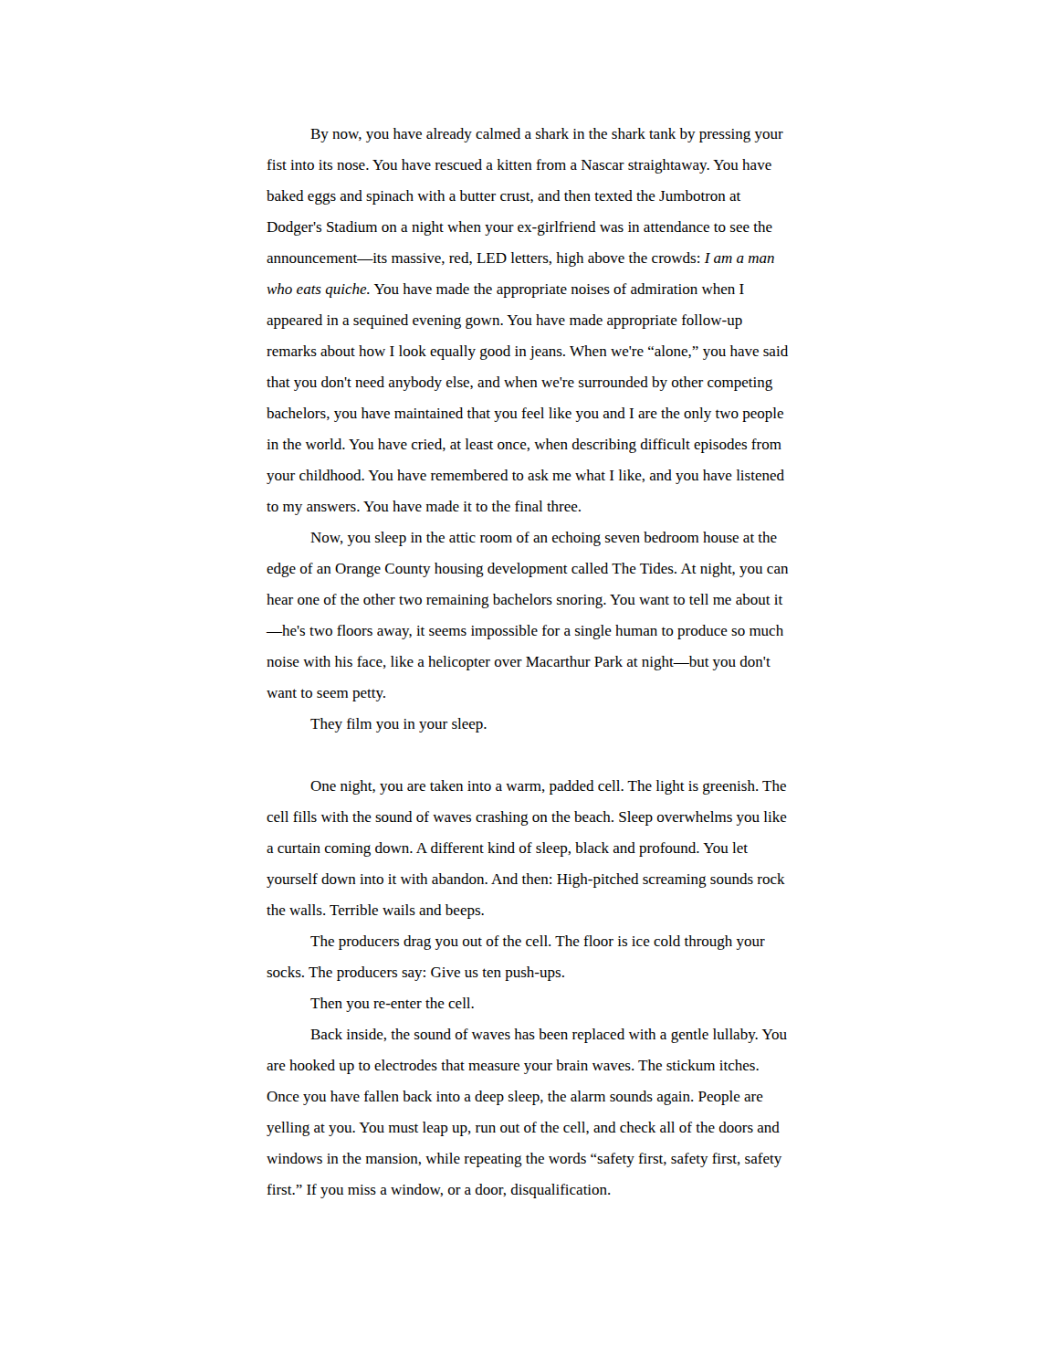By now, you have already calmed a shark in the shark tank by pressing your fist into its nose. You have rescued a kitten from a Nascar straightaway. You have baked eggs and spinach with a butter crust, and then texted the Jumbotron at Dodger's Stadium on a night when your ex-girlfriend was in attendance to see the announcement—its massive, red, LED letters, high above the crowds: I am a man who eats quiche. You have made the appropriate noises of admiration when I appeared in a sequined evening gown. You have made appropriate follow-up remarks about how I look equally good in jeans. When we're “alone,” you have said that you don't need anybody else, and when we're surrounded by other competing bachelors, you have maintained that you feel like you and I are the only two people in the world. You have cried, at least once, when describing difficult episodes from your childhood. You have remembered to ask me what I like, and you have listened to my answers. You have made it to the final three.
Now, you sleep in the attic room of an echoing seven bedroom house at the edge of an Orange County housing development called The Tides. At night, you can hear one of the other two remaining bachelors snoring. You want to tell me about it—he's two floors away, it seems impossible for a single human to produce so much noise with his face, like a helicopter over Macarthur Park at night—but you don't want to seem petty.
They film you in your sleep.
One night, you are taken into a warm, padded cell. The light is greenish. The cell fills with the sound of waves crashing on the beach. Sleep overwhelms you like a curtain coming down. A different kind of sleep, black and profound. You let yourself down into it with abandon. And then: High-pitched screaming sounds rock the walls. Terrible wails and beeps.
The producers drag you out of the cell. The floor is ice cold through your socks. The producers say: Give us ten push-ups.
Then you re-enter the cell.
Back inside, the sound of waves has been replaced with a gentle lullaby. You are hooked up to electrodes that measure your brain waves. The stickum itches. Once you have fallen back into a deep sleep, the alarm sounds again. People are yelling at you. You must leap up, run out of the cell, and check all of the doors and windows in the mansion, while repeating the words “safety first, safety first, safety first.” If you miss a window, or a door, disqualification.